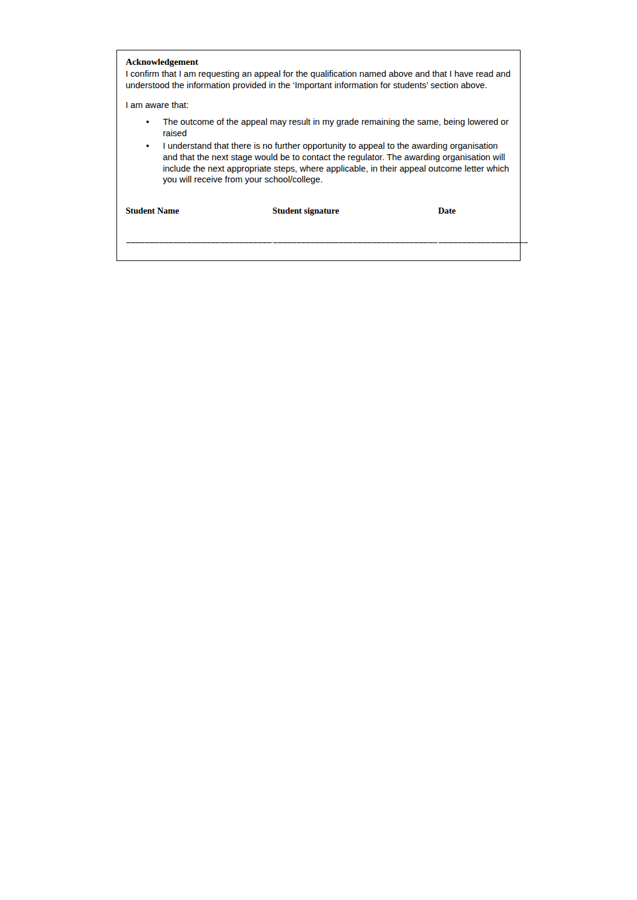Acknowledgement
I confirm that I am requesting an appeal for the qualification named above and that I have read and understood the information provided in the ‘Important information for students’ section above.
I am aware that:
The outcome of the appeal may result in my grade remaining the same, being lowered or raised
I understand that there is no further opportunity to appeal to the awarding organisation and that the next stage would be to contact the regulator. The awarding organisation will include the next appropriate steps, where applicable, in their appeal outcome letter which you will receive from your school/college.
| Student Name | Student signature | Date |
| --- | --- | --- |
| _______________________________ | ___________________________________ | ___________________ |